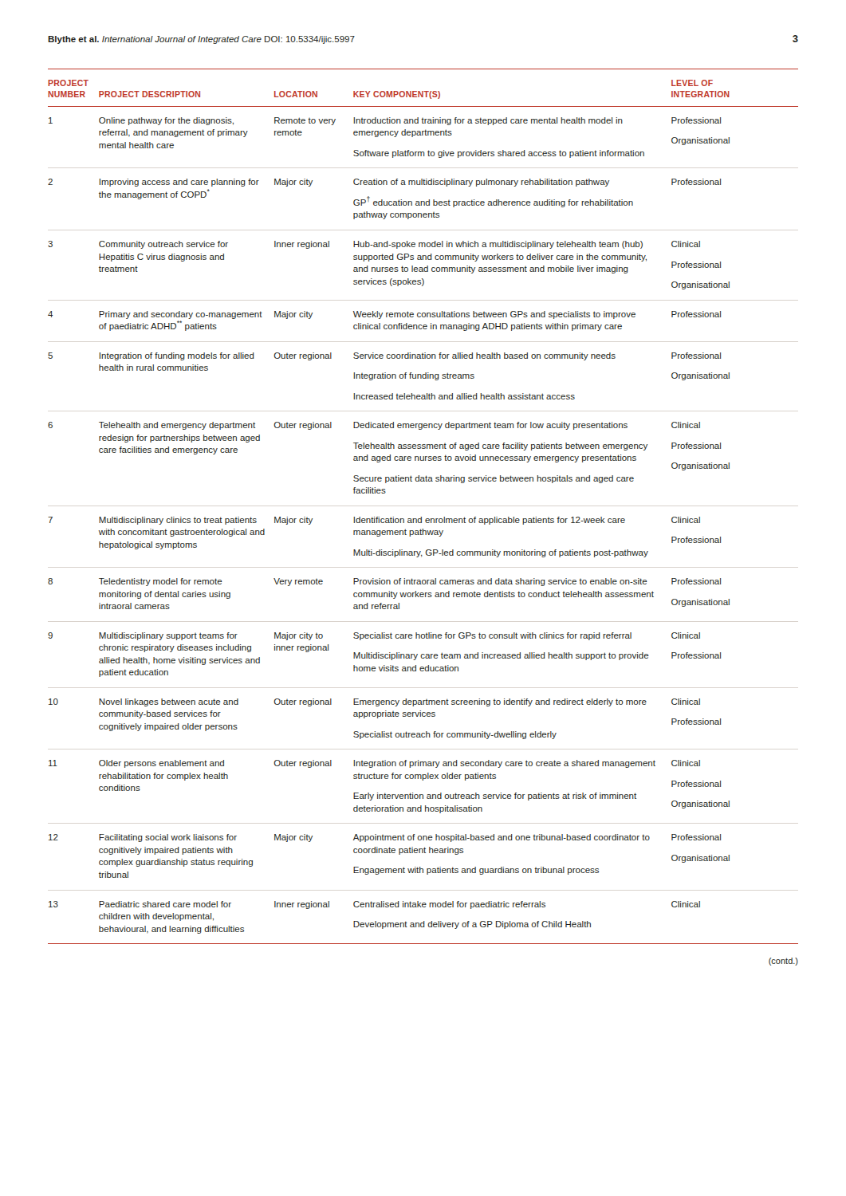Blythe et al. International Journal of Integrated Care DOI: 10.5334/ijic.5997
3
| PROJECT NUMBER | PROJECT DESCRIPTION | LOCATION | KEY COMPONENT(S) | LEVEL OF INTEGRATION |
| --- | --- | --- | --- | --- |
| 1 | Online pathway for the diagnosis, referral, and management of primary mental health care | Remote to very remote | Introduction and training for a stepped care mental health model in emergency departments Software platform to give providers shared access to patient information | Professional Organisational |
| 2 | Improving access and care planning for the management of COPD * | Major city | Creation of a multidisciplinary pulmonary rehabilitation pathway GP † education and best practice adherence auditing for rehabilitation pathway components | Professional |
| 3 | Community outreach service for Hepatitis C virus diagnosis and treatment | Inner regional | Hub-and-spoke model in which a multidisciplinary telehealth team (hub) supported GPs and community workers to deliver care in the community, and nurses to lead community assessment and mobile liver imaging services (spokes) | Clinical Professional Organisational |
| 4 | Primary and secondary co-management of paediatric ADHD ** patients | Major city | Weekly remote consultations between GPs and specialists to improve clinical confidence in managing ADHD patients within primary care | Professional |
| 5 | Integration of funding models for allied health in rural communities | Outer regional | Service coordination for allied health based on community needs Integration of funding streams Increased telehealth and allied health assistant access | Professional Organisational |
| 6 | Telehealth and emergency department redesign for partnerships between aged care facilities and emergency care | Outer regional | Dedicated emergency department team for low acuity presentations Telehealth assessment of aged care facility patients between emergency and aged care nurses to avoid unnecessary emergency presentations Secure patient data sharing service between hospitals and aged care facilities | Clinical Professional Organisational |
| 7 | Multidisciplinary clinics to treat patients with concomitant gastroenterological and hepatological symptoms | Major city | Identification and enrolment of applicable patients for 12-week care management pathway Multi-disciplinary, GP-led community monitoring of patients post-pathway | Clinical Professional |
| 8 | Teledentistry model for remote monitoring of dental caries using intraoral cameras | Very remote | Provision of intraoral cameras and data sharing service to enable on-site community workers and remote dentists to conduct telehealth assessment and referral | Professional Organisational |
| 9 | Multidisciplinary support teams for chronic respiratory diseases including allied health, home visiting services and patient education | Major city to inner regional | Specialist care hotline for GPs to consult with clinics for rapid referral Multidisciplinary care team and increased allied health support to provide home visits and education | Clinical Professional |
| 10 | Novel linkages between acute and community-based services for cognitively impaired older persons | Outer regional | Emergency department screening to identify and redirect elderly to more appropriate services Specialist outreach for community-dwelling elderly | Clinical Professional |
| 11 | Older persons enablement and rehabilitation for complex health conditions | Outer regional | Integration of primary and secondary care to create a shared management structure for complex older patients Early intervention and outreach service for patients at risk of imminent deterioration and hospitalisation | Clinical Professional Organisational |
| 12 | Facilitating social work liaisons for cognitively impaired patients with complex guardianship status requiring tribunal | Major city | Appointment of one hospital-based and one tribunal-based coordinator to coordinate patient hearings Engagement with patients and guardians on tribunal process | Professional Organisational |
| 13 | Paediatric shared care model for children with developmental, behavioural, and learning difficulties | Inner regional | Centralised intake model for paediatric referrals Development and delivery of a GP Diploma of Child Health | Clinical |
(contd.)